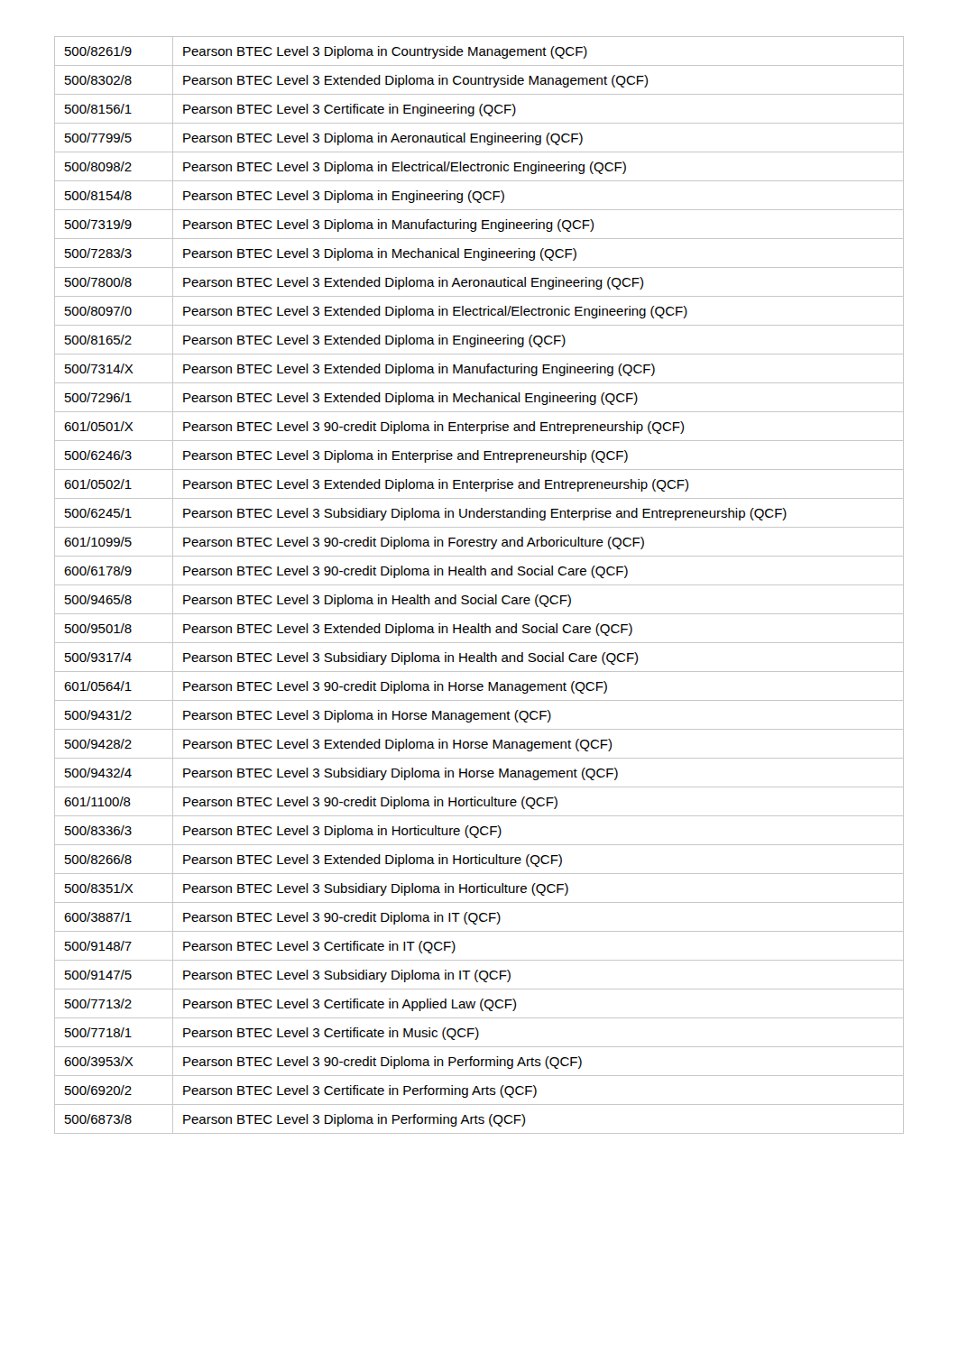| 500/8261/9 | Pearson BTEC Level 3 Diploma in Countryside Management (QCF) |
| 500/8302/8 | Pearson BTEC Level 3 Extended Diploma in Countryside Management (QCF) |
| 500/8156/1 | Pearson BTEC Level 3 Certificate in Engineering (QCF) |
| 500/7799/5 | Pearson BTEC Level 3 Diploma in Aeronautical Engineering (QCF) |
| 500/8098/2 | Pearson BTEC Level 3 Diploma in Electrical/Electronic Engineering (QCF) |
| 500/8154/8 | Pearson BTEC Level 3 Diploma in Engineering (QCF) |
| 500/7319/9 | Pearson BTEC Level 3 Diploma in Manufacturing Engineering (QCF) |
| 500/7283/3 | Pearson BTEC Level 3 Diploma in Mechanical Engineering (QCF) |
| 500/7800/8 | Pearson BTEC Level 3 Extended Diploma in Aeronautical Engineering (QCF) |
| 500/8097/0 | Pearson BTEC Level 3 Extended Diploma in Electrical/Electronic Engineering (QCF) |
| 500/8165/2 | Pearson BTEC Level 3 Extended Diploma in Engineering (QCF) |
| 500/7314/X | Pearson BTEC Level 3 Extended Diploma in Manufacturing Engineering (QCF) |
| 500/7296/1 | Pearson BTEC Level 3 Extended Diploma in Mechanical Engineering (QCF) |
| 601/0501/X | Pearson BTEC Level 3 90-credit Diploma in Enterprise and Entrepreneurship (QCF) |
| 500/6246/3 | Pearson BTEC Level 3 Diploma in Enterprise and Entrepreneurship (QCF) |
| 601/0502/1 | Pearson BTEC Level 3 Extended Diploma in Enterprise and Entrepreneurship (QCF) |
| 500/6245/1 | Pearson BTEC Level 3 Subsidiary Diploma in Understanding Enterprise and Entrepreneurship (QCF) |
| 601/1099/5 | Pearson BTEC Level 3 90-credit Diploma in Forestry and Arboriculture (QCF) |
| 600/6178/9 | Pearson BTEC Level 3 90-credit Diploma in Health and Social Care (QCF) |
| 500/9465/8 | Pearson BTEC Level 3 Diploma in Health and Social Care (QCF) |
| 500/9501/8 | Pearson BTEC Level 3 Extended Diploma in Health and Social Care (QCF) |
| 500/9317/4 | Pearson BTEC Level 3 Subsidiary Diploma in Health and Social Care (QCF) |
| 601/0564/1 | Pearson BTEC Level 3 90-credit Diploma in Horse Management (QCF) |
| 500/9431/2 | Pearson BTEC Level 3 Diploma in Horse Management (QCF) |
| 500/9428/2 | Pearson BTEC Level 3 Extended Diploma in Horse Management (QCF) |
| 500/9432/4 | Pearson BTEC Level 3 Subsidiary Diploma in Horse Management (QCF) |
| 601/1100/8 | Pearson BTEC Level 3 90-credit Diploma in Horticulture (QCF) |
| 500/8336/3 | Pearson BTEC Level 3 Diploma in Horticulture (QCF) |
| 500/8266/8 | Pearson BTEC Level 3 Extended Diploma in Horticulture (QCF) |
| 500/8351/X | Pearson BTEC Level 3 Subsidiary Diploma in Horticulture (QCF) |
| 600/3887/1 | Pearson BTEC Level 3 90-credit Diploma in IT (QCF) |
| 500/9148/7 | Pearson BTEC Level 3 Certificate in IT (QCF) |
| 500/9147/5 | Pearson BTEC Level 3 Subsidiary Diploma in IT (QCF) |
| 500/7713/2 | Pearson BTEC Level 3 Certificate in Applied Law (QCF) |
| 500/7718/1 | Pearson BTEC Level 3 Certificate in Music (QCF) |
| 600/3953/X | Pearson BTEC Level 3 90-credit Diploma in Performing Arts (QCF) |
| 500/6920/2 | Pearson BTEC Level 3 Certificate in Performing Arts (QCF) |
| 500/6873/8 | Pearson BTEC Level 3 Diploma in Performing Arts (QCF) |